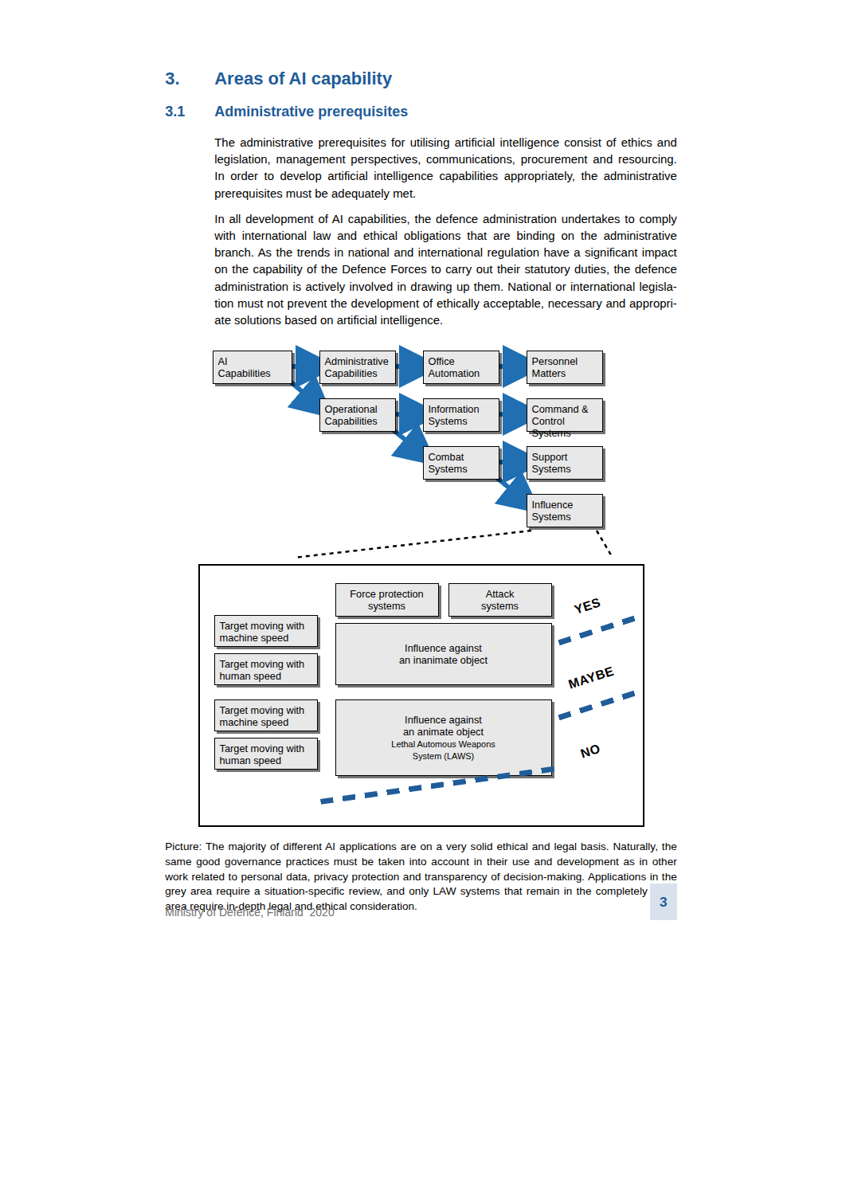3. Areas of AI capability
3.1 Administrative prerequisites
The administrative prerequisites for utilising artificial intelligence consist of ethics and legislation, management perspectives, communications, procurement and resourcing. In order to develop artificial intelligence capabilities appropriately, the administrative prerequisites must be adequately met.
In all development of AI capabilities, the defence administration undertakes to comply with international law and ethical obligations that are binding on the administrative branch. As the trends in national and international regulation have a significant impact on the capability of the Defence Forces to carry out their statutory duties, the defence administration is actively involved in drawing up them. National or international legislation must not prevent the development of ethically acceptable, necessary and appropriate solutions based on artificial intelligence.
AI
Capabilities
Administrative
Capabilities
Office
Automation
Personnel
Matters
Operational
Capabilities
Information
Systems
Command &
Control Systems
Combat
Systems
Support
Systems
Influence
Systems
Force protection
systems
Attack
systems
Influence against
an inanimate object
Influence against
an animate object
Lethal Automous Weapons
System (LAWS)
Target moving with
machine speed
Target moving with
human speed
Target moving with
machine speed
Target moving with
human speed
YES
MAYBE
NO
Picture: The majority of different AI applications are on a very solid ethical and legal basis. Naturally, the same good governance practices must be taken into account in their use and development as in other work related to personal data, privacy protection and transparency of decision-making. Applications in the grey area require a situation-specific review, and only LAW systems that remain in the completely black area require in-depth legal and ethical consideration.
Ministry of Defence, Finland 2020
3